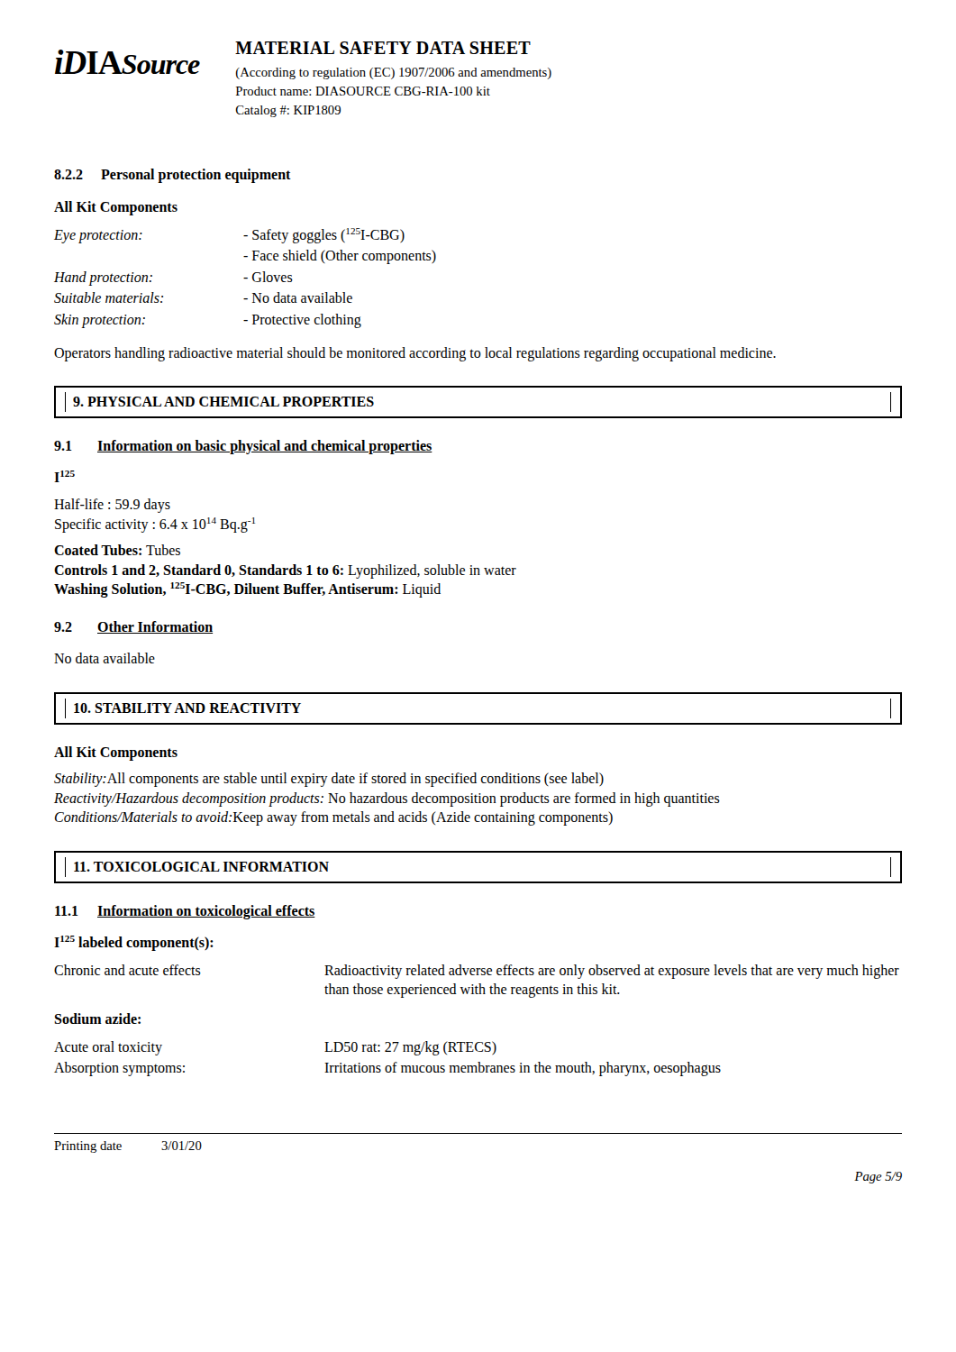iDIASource
MATERIAL SAFETY DATA SHEET
(According to regulation (EC) 1907/2006 and amendments)
Product name: DIASOURCE CBG-RIA-100 kit
Catalog #: KIP1809
8.2.2 Personal protection equipment
All Kit Components
| Eye protection: | - Safety goggles ( 125 I-CBG) |
| | - Face shield (Other components) |
| Hand protection: | - Gloves |
| Suitable materials: | - No data available |
| Skin protection: | - Protective clothing |
Operators handling radioactive material should be monitored according to local regulations regarding occupational medicine.
9. PHYSICAL AND CHEMICAL PROPERTIES
9.1 Information on basic physical and chemical properties
I125
Half-life : 59.9 days
Specific activity : 6.4 x 1014 Bq.g-1
Coated Tubes: Tubes
Controls 1 and 2, Standard 0, Standards 1 to 6: Lyophilized, soluble in water
Washing Solution, 125I-CBG, Diluent Buffer, Antiserum: Liquid
9.2 Other Information
No data available
10. STABILITY AND REACTIVITY
All Kit Components
Stability: All components are stable until expiry date if stored in specified conditions (see label)
Reactivity/Hazardous decomposition products: No hazardous decomposition products are formed in high quantities
Conditions/Materials to avoid: Keep away from metals and acids (Azide containing components)
11. TOXICOLOGICAL INFORMATION
11.1 Information on toxicological effects
I125 labeled component(s):
| Chronic and acute effects | Radioactivity related adverse effects are only observed at exposure levels that are very much higher than those experienced with the reagents in this kit. |
Sodium azide:
| Acute oral toxicity | LD50 rat: 27 mg/kg (RTECS) |
| Absorption symptoms: | Irritations of mucous membranes in the mouth, pharynx, oesophagus |
Printing date 3/01/20
Page 5/9